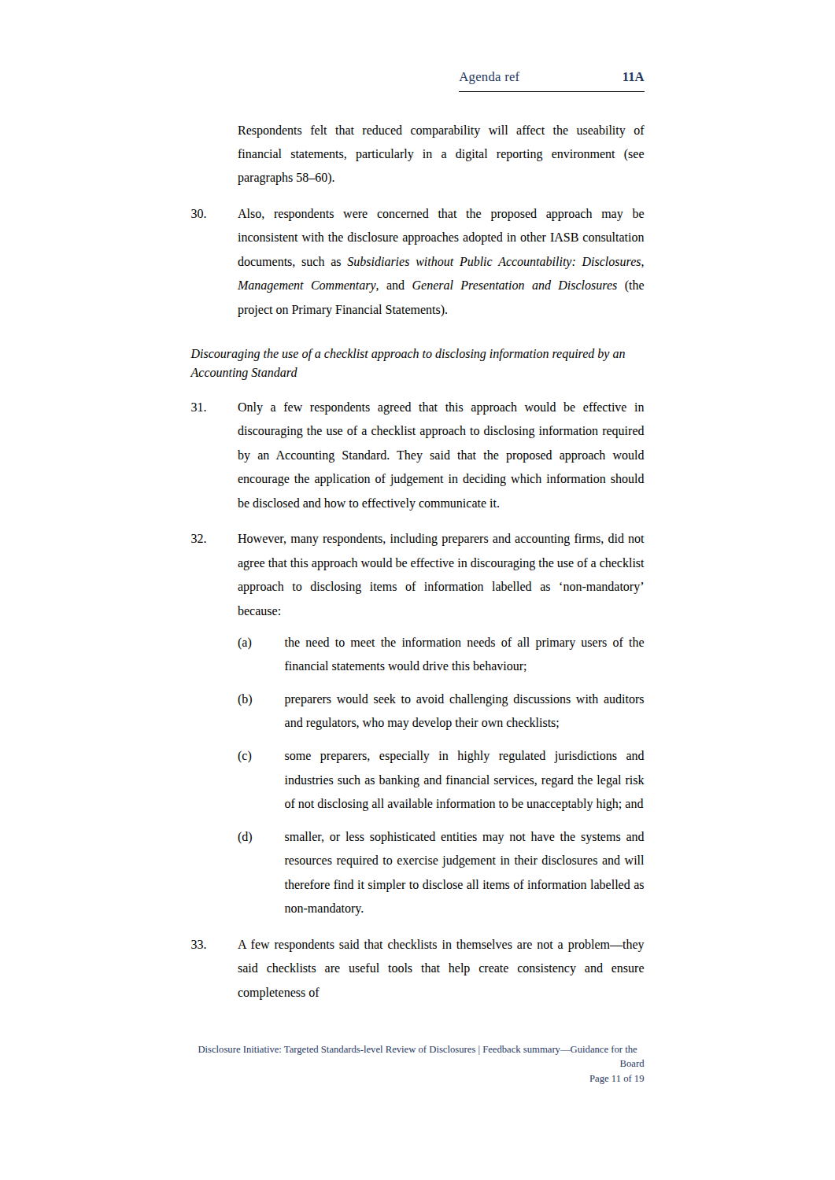Agenda ref 11A
Respondents felt that reduced comparability will affect the useability of financial statements, particularly in a digital reporting environment (see paragraphs 58–60).
30. Also, respondents were concerned that the proposed approach may be inconsistent with the disclosure approaches adopted in other IASB consultation documents, such as Subsidiaries without Public Accountability: Disclosures, Management Commentary, and General Presentation and Disclosures (the project on Primary Financial Statements).
Discouraging the use of a checklist approach to disclosing information required by an Accounting Standard
31. Only a few respondents agreed that this approach would be effective in discouraging the use of a checklist approach to disclosing information required by an Accounting Standard. They said that the proposed approach would encourage the application of judgement in deciding which information should be disclosed and how to effectively communicate it.
32. However, many respondents, including preparers and accounting firms, did not agree that this approach would be effective in discouraging the use of a checklist approach to disclosing items of information labelled as ‘non-mandatory’ because:
(a) the need to meet the information needs of all primary users of the financial statements would drive this behaviour;
(b) preparers would seek to avoid challenging discussions with auditors and regulators, who may develop their own checklists;
(c) some preparers, especially in highly regulated jurisdictions and industries such as banking and financial services, regard the legal risk of not disclosing all available information to be unacceptably high; and
(d) smaller, or less sophisticated entities may not have the systems and resources required to exercise judgement in their disclosures and will therefore find it simpler to disclose all items of information labelled as non-mandatory.
33. A few respondents said that checklists in themselves are not a problem—they said checklists are useful tools that help create consistency and ensure completeness of
Disclosure Initiative: Targeted Standards-level Review of Disclosures | Feedback summary—Guidance for the
Board
Page 11 of 19